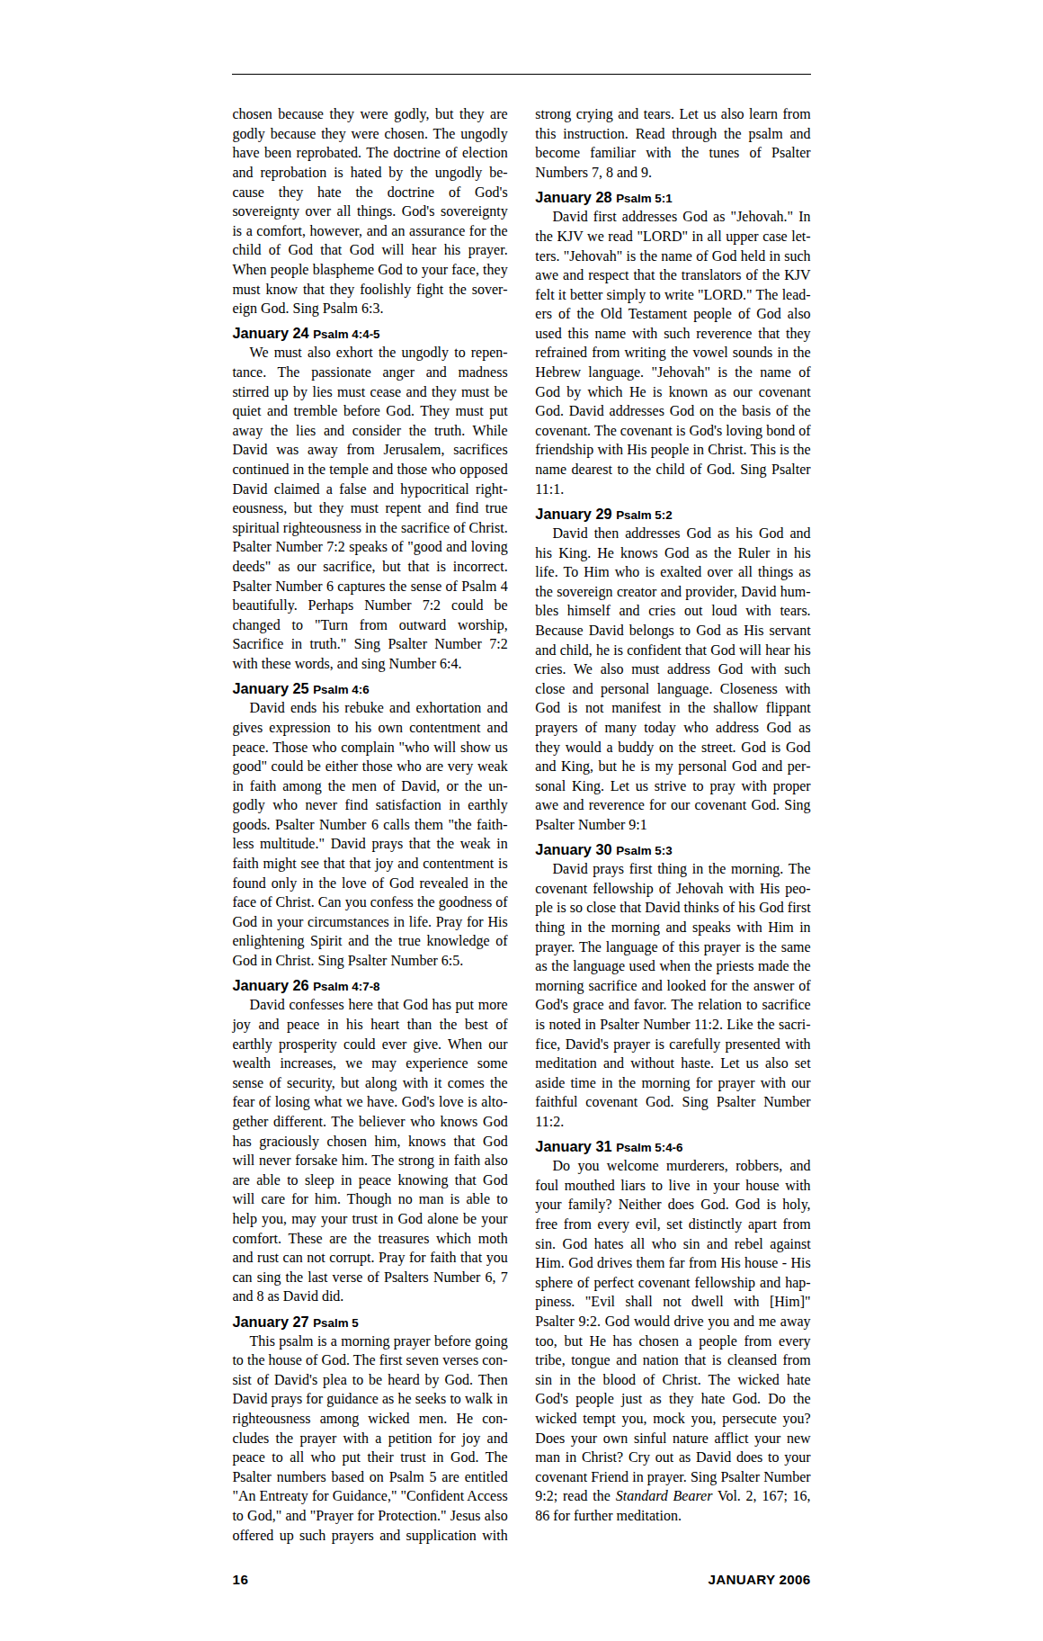chosen because they were godly, but they are godly because they were chosen. The ungodly have been reprobated. The doctrine of election and reprobation is hated by the ungodly because they hate the doctrine of God's sovereignty over all things. God's sovereignty is a comfort, however, and an assurance for the child of God that God will hear his prayer. When people blaspheme God to your face, they must know that they foolishly fight the sovereign God. Sing Psalm 6:3.
January 24 Psalm 4:4-5
We must also exhort the ungodly to repentance. The passionate anger and madness stirred up by lies must cease and they must be quiet and tremble before God. They must put away the lies and consider the truth. While David was away from Jerusalem, sacrifices continued in the temple and those who opposed David claimed a false and hypocritical righteousness, but they must repent and find true spiritual righteousness in the sacrifice of Christ. Psalter Number 7:2 speaks of "good and loving deeds" as our sacrifice, but that is incorrect. Psalter Number 6 captures the sense of Psalm 4 beautifully. Perhaps Number 7:2 could be changed to "Turn from outward worship, Sacrifice in truth." Sing Psalter Number 7:2 with these words, and sing Number 6:4.
January 25 Psalm 4:6
David ends his rebuke and exhortation and gives expression to his own contentment and peace. Those who complain "who will show us good" could be either those who are very weak in faith among the men of David, or the ungodly who never find satisfaction in earthly goods. Psalter Number 6 calls them "the faithless multitude." David prays that the weak in faith might see that that joy and contentment is found only in the love of God revealed in the face of Christ. Can you confess the goodness of God in your circumstances in life. Pray for His enlightening Spirit and the true knowledge of God in Christ. Sing Psalter Number 6:5.
January 26 Psalm 4:7-8
David confesses here that God has put more joy and peace in his heart than the best of earthly prosperity could ever give. When our wealth increases, we may experience some sense of security, but along with it comes the fear of losing what we have. God's love is altogether different. The believer who knows God has graciously chosen him, knows that God will never forsake him. The strong in faith also are able to sleep in peace knowing that God will care for him. Though no man is able to help you, may your trust in God alone be your comfort. These are the treasures which moth and rust can not corrupt. Pray for faith that you can sing the last verse of Psalters Number 6, 7 and 8 as David did.
January 27 Psalm 5
This psalm is a morning prayer before going to the house of God. The first seven verses consist of David's plea to be heard by God. Then David prays for guidance as he seeks to walk in righteousness among wicked men. He concludes the prayer with a petition for joy and peace to all who put their trust in God. The Psalter numbers based on Psalm 5 are entitled "An Entreaty for Guidance," "Confident Access to God," and "Prayer for Protection." Jesus also offered up such prayers and supplication with strong crying and tears. Let us also learn from this instruction. Read through the psalm and become familiar with the tunes of Psalter Numbers 7, 8 and 9.
January 28 Psalm 5:1
David first addresses God as "Jehovah." In the KJV we read "LORD" in all upper case letters. "Jehovah" is the name of God held in such awe and respect that the translators of the KJV felt it better simply to write "LORD." The leaders of the Old Testament people of God also used this name with such reverence that they refrained from writing the vowel sounds in the Hebrew language. "Jehovah" is the name of God by which He is known as our covenant God. David addresses God on the basis of the covenant. The covenant is God's loving bond of friendship with His people in Christ. This is the name dearest to the child of God. Sing Psalter 11:1.
January 29 Psalm 5:2
David then addresses God as his God and his King. He knows God as the Ruler in his life. To Him who is exalted over all things as the sovereign creator and provider, David humbles himself and cries out loud with tears. Because David belongs to God as His servant and child, he is confident that God will hear his cries. We also must address God with such close and personal language. Closeness with God is not manifest in the shallow flippant prayers of many today who address God as they would a buddy on the street. God is God and King, but he is my personal God and personal King. Let us strive to pray with proper awe and reverence for our covenant God. Sing Psalter Number 9:1
January 30 Psalm 5:3
David prays first thing in the morning. The covenant fellowship of Jehovah with His people is so close that David thinks of his God first thing in the morning and speaks with Him in prayer. The language of this prayer is the same as the language used when the priests made the morning sacrifice and looked for the answer of God's grace and favor. The relation to sacrifice is noted in Psalter Number 11:2. Like the sacrifice, David's prayer is carefully presented with meditation and without haste. Let us also set aside time in the morning for prayer with our faithful covenant God. Sing Psalter Number 11:2.
January 31 Psalm 5:4-6
Do you welcome murderers, robbers, and foul mouthed liars to live in your house with your family? Neither does God. God is holy, free from every evil, set distinctly apart from sin. God hates all who sin and rebel against Him. God drives them far from His house - His sphere of perfect covenant fellowship and happiness. "Evil shall not dwell with [Him]" Psalter 9:2. God would drive you and me away too, but He has chosen a people from every tribe, tongue and nation that is cleansed from sin in the blood of Christ. The wicked hate God's people just as they hate God. Do the wicked tempt you, mock you, persecute you? Does your own sinful nature afflict your new man in Christ? Cry out as David does to your covenant Friend in prayer. Sing Psalter Number 9:2; read the Standard Bearer Vol. 2, 167; 16, 86 for further meditation.
16 JANUARY 2006